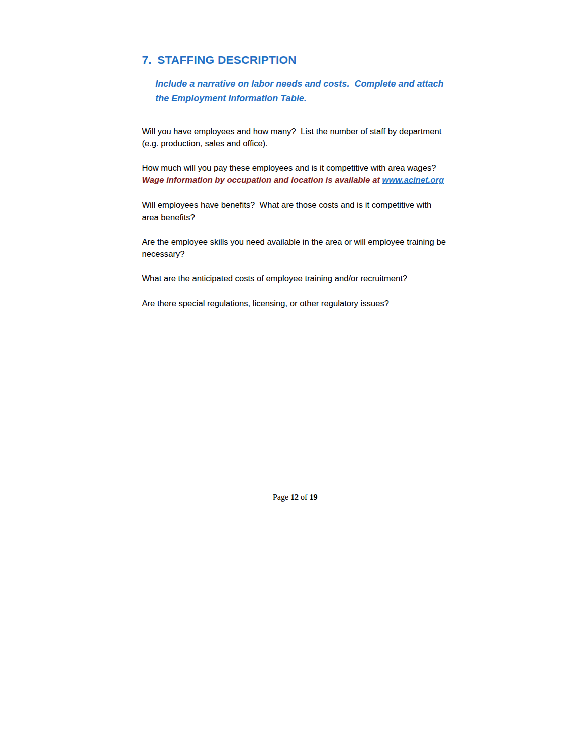7. STAFFING DESCRIPTION
Include a narrative on labor needs and costs. Complete and attach the Employment Information Table.
Will you have employees and how many? List the number of staff by department (e.g. production, sales and office).
How much will you pay these employees and is it competitive with area wages?
Wage information by occupation and location is available at www.acinet.org
Will employees have benefits? What are those costs and is it competitive with area benefits?
Are the employee skills you need available in the area or will employee training be necessary?
What are the anticipated costs of employee training and/or recruitment?
Are there special regulations, licensing, or other regulatory issues?
Page 12 of 19